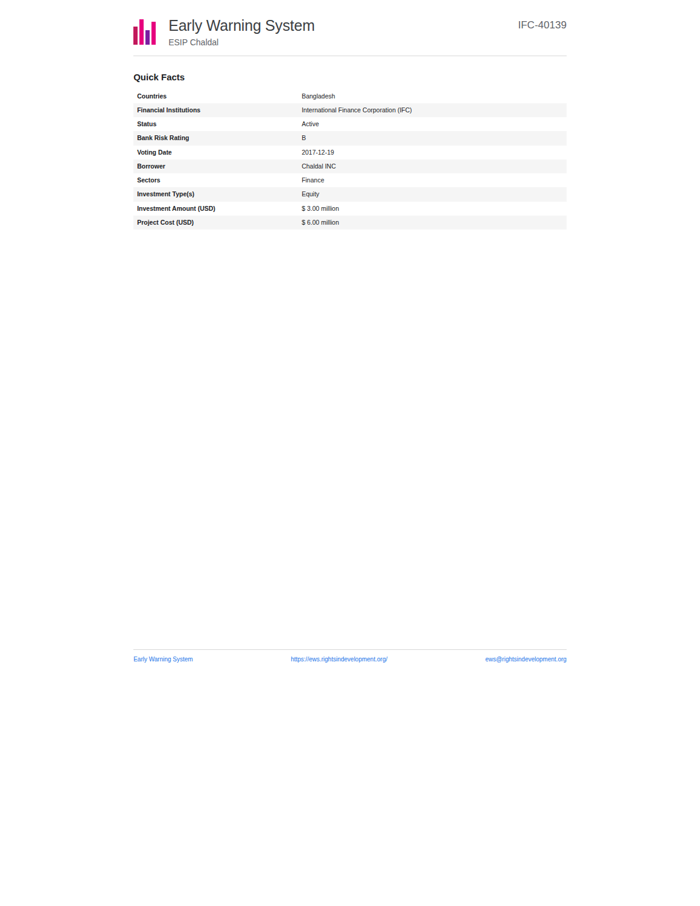Early Warning System
ESIP Chaldal
IFC-40139
Quick Facts
| Countries | Bangladesh |
| Financial Institutions | International Finance Corporation (IFC) |
| Status | Active |
| Bank Risk Rating | B |
| Voting Date | 2017-12-19 |
| Borrower | Chaldal INC |
| Sectors | Finance |
| Investment Type(s) | Equity |
| Investment Amount (USD) | $ 3.00 million |
| Project Cost (USD) | $ 6.00 million |
Early Warning System
https://ews.rightsindevelopment.org/
ews@rightsindevelopment.org